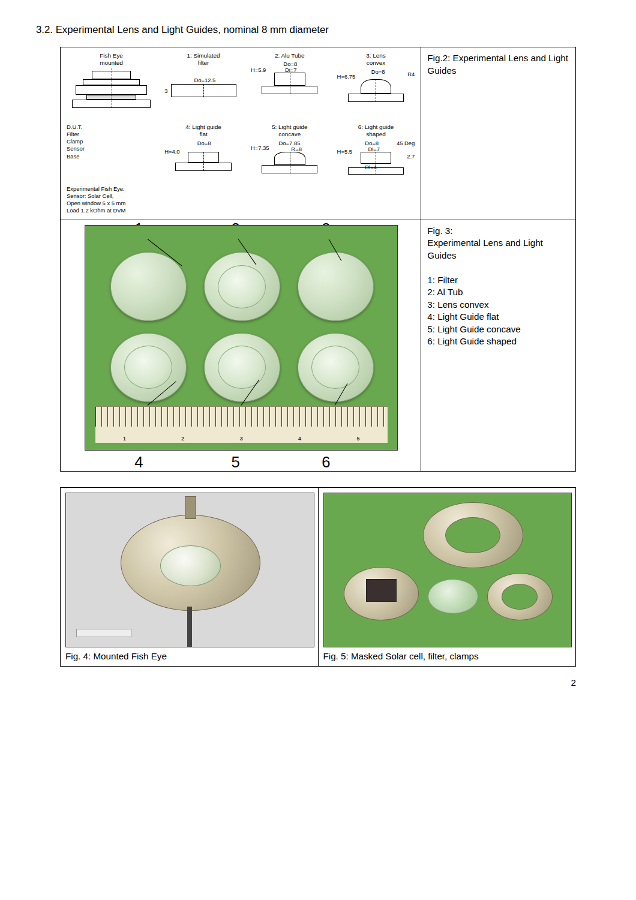3.2. Experimental Lens and Light Guides, nominal 8 mm diameter
| Fish Eye mounted 1: Simulated filter Do=12.5 3 2: Alu Tube Do=8 Di=7 H=5.9 3: Lens convex Do=8 R4 H=6.75 D.U.T. Filter Clamp Sensor Base 4: Light guide flat Do=8 H=4.0 5: Light guide concave Do=7.85 R=8 H=7.35 6: Light guide shaped Do=8 45 Deg Di=7 H=5.5 2.7 Di=4 Experimental Fish Eye: Sensor: Solar Cell, Open window 5 x 5 mm Load 1.2 kOhm at DVM | Fig.2: Experimental Lens and Light Guides |
| 1 2 3 1 2 3 4 5 4 5 6 | Fig. 3: Experimental Lens and Light Guides 1: Filter 2: Al Tub 3: Lens convex 4: Light Guide flat 5: Light Guide concave 6: Light Guide shaped |
| Fig. 4: Mounted Fish Eye | Fig. 5: Masked Solar cell, filter, clamps |
2